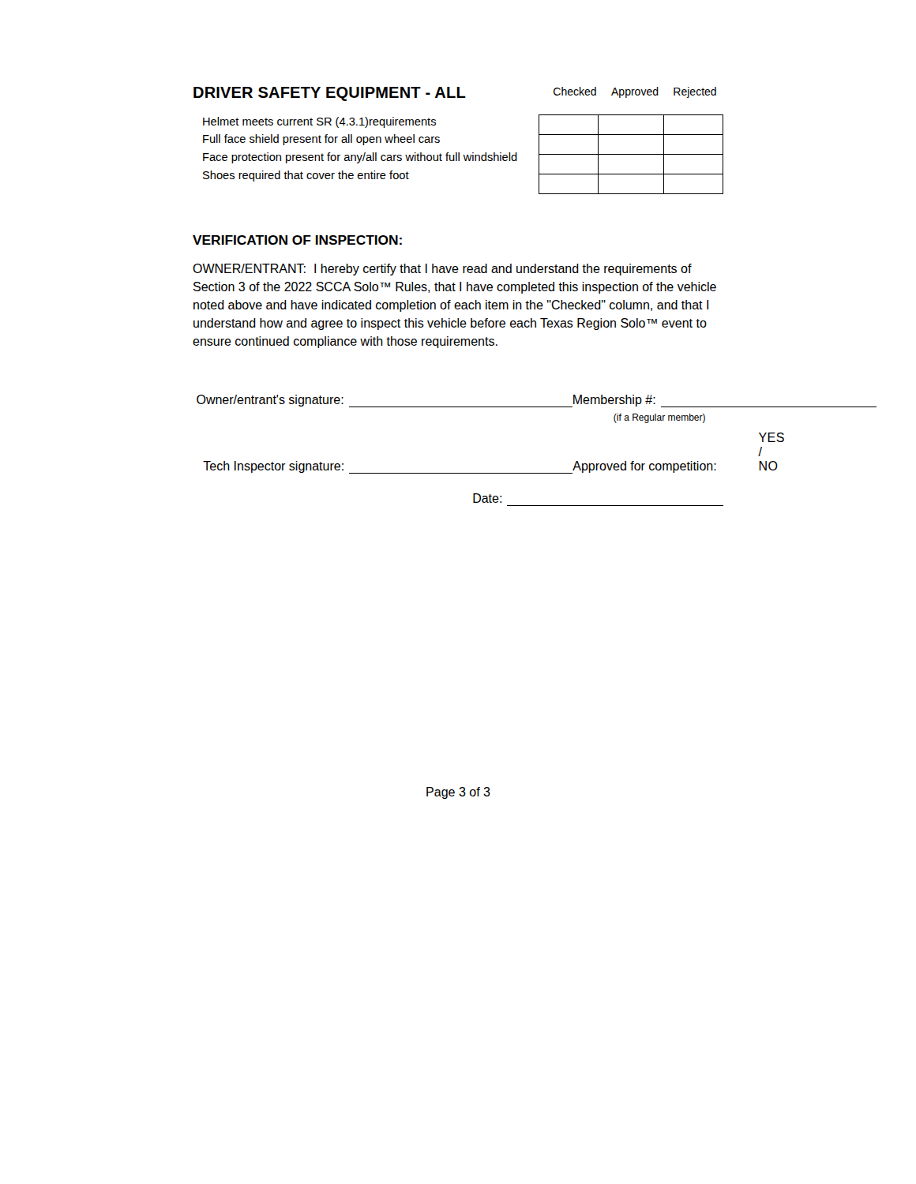DRIVER SAFETY EQUIPMENT - ALL
Checked Approved Rejected
Helmet meets current SR (4.3.1)requirements
Full face shield present for all open wheel cars
Face protection present for any/all cars without full windshield
Shoes required that cover the entire foot
VERIFICATION OF INSPECTION:
OWNER/ENTRANT: I hereby certify that I have read and understand the requirements of Section 3 of the 2022 SCCA Solo™ Rules, that I have completed this inspection of the vehicle noted above and have indicated completion of each item in the "Checked" column, and that I understand how and agree to inspect this vehicle before each Texas Region Solo™ event to ensure continued compliance with those requirements.
Owner/entrant's signature: Membership #:
(if a Regular member)
Tech Inspector signature: Approved for competition: YES / NO
Date:
Page 3 of 3